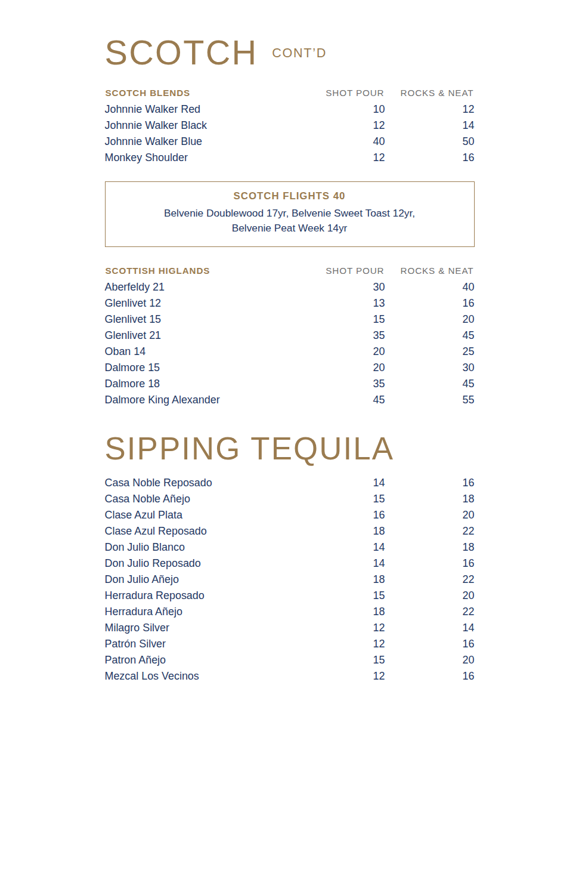SCOTCH CONT’D
| Scotch Blends | Shot Pour | Rocks & Neat |
| --- | --- | --- |
| Johnnie Walker Red | 10 | 12 |
| Johnnie Walker Black | 12 | 14 |
| Johnnie Walker Blue | 40 | 50 |
| Monkey Shoulder | 12 | 16 |
Scotch Flights 40
Belvenie Doublewood 17yr, Belvenie Sweet Toast 12yr,
Belvenie Peat Week 14yr
| Scottish Higlands | Shot Pour | Rocks & Neat |
| --- | --- | --- |
| Aberfeldy 21 | 30 | 40 |
| Glenlivet 12 | 13 | 16 |
| Glenlivet 15 | 15 | 20 |
| Glenlivet 21 | 35 | 45 |
| Oban 14 | 20 | 25 |
| Dalmore 15 | 20 | 30 |
| Dalmore 18 | 35 | 45 |
| Dalmore King Alexander | 45 | 55 |
SIPPING TEQUILA
| Casa Noble Reposado | 14 | 16 |
| Casa Noble Añejo | 15 | 18 |
| Clase Azul Plata | 16 | 20 |
| Clase Azul Reposado | 18 | 22 |
| Don Julio Blanco | 14 | 18 |
| Don Julio Reposado | 14 | 16 |
| Don Julio Añejo | 18 | 22 |
| Herradura Reposado | 15 | 20 |
| Herradura Añejo | 18 | 22 |
| Milagro Silver | 12 | 14 |
| Patrón Silver | 12 | 16 |
| Patron Añejo | 15 | 20 |
| Mezcal Los Vecinos | 12 | 16 |